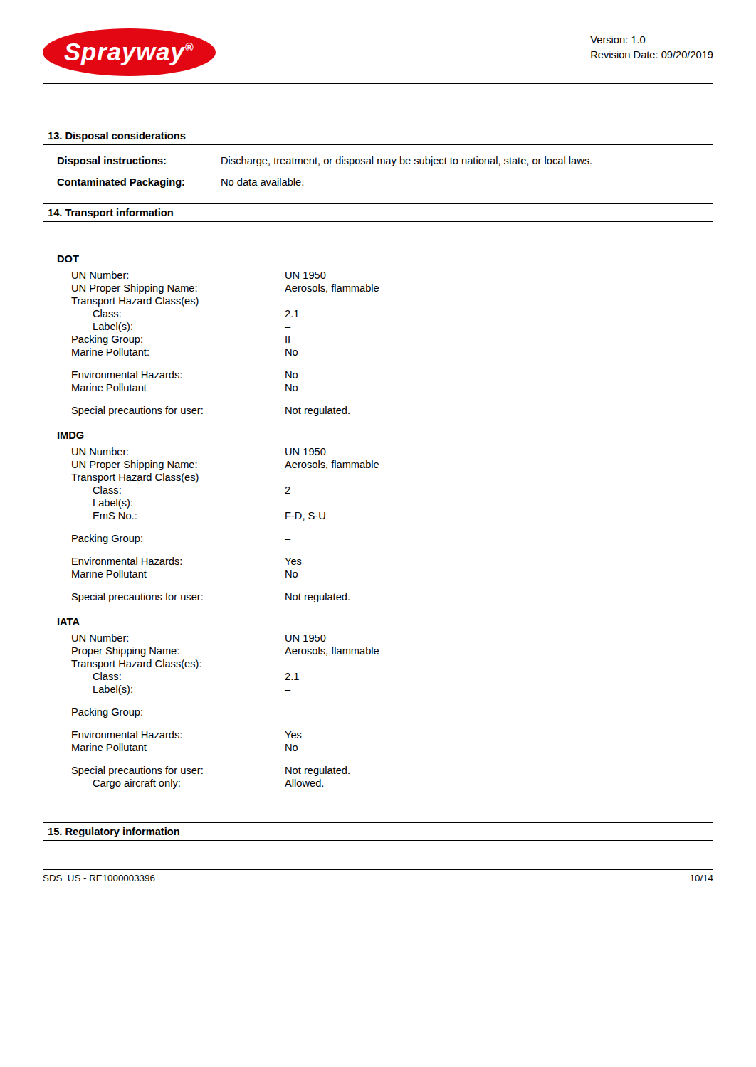Sprayway®
Version: 1.0
Revision Date: 09/20/2019
13. Disposal considerations
Disposal instructions:
Discharge, treatment, or disposal may be subject to national, state, or local laws.
Contaminated Packaging:
No data available.
14. Transport information
DOT
| UN Number: | UN 1950 |
| UN Proper Shipping Name: | Aerosols, flammable |
| Transport Hazard Class(es) | |
| Class: | 2.1 |
| Label(s): | – |
| Packing Group: | II |
| Marine Pollutant: | No |
| Environmental Hazards: | No |
| Marine Pollutant | No |
| Special precautions for user: | Not regulated. |
IMDG
| UN Number: | UN 1950 |
| UN Proper Shipping Name: | Aerosols, flammable |
| Transport Hazard Class(es) | |
| Class: | 2 |
| Label(s): | – |
| EmS No.: | F-D, S-U |
| Packing Group: | – |
| Environmental Hazards: | Yes |
| Marine Pollutant | No |
| Special precautions for user: | Not regulated. |
IATA
| UN Number: | UN 1950 |
| Proper Shipping Name: | Aerosols, flammable |
| Transport Hazard Class(es): | |
| Class: | 2.1 |
| Label(s): | – |
| Packing Group: | – |
| Environmental Hazards: | Yes |
| Marine Pollutant | No |
| Special precautions for user: | Not regulated. |
| Cargo aircraft only: | Allowed. |
15. Regulatory information
SDS_US - RE1000003396
10/14